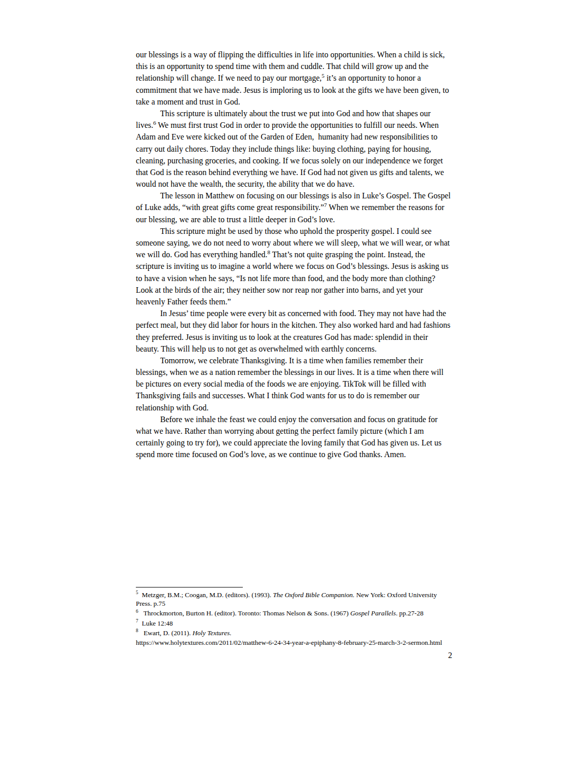our blessings is a way of flipping the difficulties in life into opportunities. When a child is sick, this is an opportunity to spend time with them and cuddle. That child will grow up and the relationship will change. If we need to pay our mortgage,5 it’s an opportunity to honor a commitment that we have made. Jesus is imploring us to look at the gifts we have been given, to take a moment and trust in God.
This scripture is ultimately about the trust we put into God and how that shapes our lives.6 We must first trust God in order to provide the opportunities to fulfill our needs. When Adam and Eve were kicked out of the Garden of Eden, humanity had new responsibilities to carry out daily chores. Today they include things like: buying clothing, paying for housing, cleaning, purchasing groceries, and cooking. If we focus solely on our independence we forget that God is the reason behind everything we have. If God had not given us gifts and talents, we would not have the wealth, the security, the ability that we do have.
The lesson in Matthew on focusing on our blessings is also in Luke’s Gospel. The Gospel of Luke adds, “with great gifts come great responsibility.”7 When we remember the reasons for our blessing, we are able to trust a little deeper in God’s love.
This scripture might be used by those who uphold the prosperity gospel. I could see someone saying, we do not need to worry about where we will sleep, what we will wear, or what we will do. God has everything handled.8 That’s not quite grasping the point. Instead, the scripture is inviting us to imagine a world where we focus on God’s blessings. Jesus is asking us to have a vision when he says, “Is not life more than food, and the body more than clothing? Look at the birds of the air; they neither sow nor reap nor gather into barns, and yet your heavenly Father feeds them.”
In Jesus’ time people were every bit as concerned with food. They may not have had the perfect meal, but they did labor for hours in the kitchen. They also worked hard and had fashions they preferred. Jesus is inviting us to look at the creatures God has made: splendid in their beauty. This will help us to not get as overwhelmed with earthly concerns.
Tomorrow, we celebrate Thanksgiving. It is a time when families remember their blessings, when we as a nation remember the blessings in our lives. It is a time when there will be pictures on every social media of the foods we are enjoying. TikTok will be filled with Thanksgiving fails and successes. What I think God wants for us to do is remember our relationship with God.
Before we inhale the feast we could enjoy the conversation and focus on gratitude for what we have. Rather than worrying about getting the perfect family picture (which I am certainly going to try for), we could appreciate the loving family that God has given us. Let us spend more time focused on God’s love, as we continue to give God thanks. Amen.
5 Metzger, B.M.; Coogan, M.D. (editors). (1993). The Oxford Bible Companion. New York: Oxford University Press. p.75
6 Throckmorton, Burton H. (editor). Toronto: Thomas Nelson & Sons. (1967) Gospel Parallels. pp.27-28
7 Luke 12:48
8 Ewart, D. (2011). Holy Textures.
https://www.holytextures.com/2011/02/matthew-6-24-34-year-a-epiphany-8-february-25-march-3-2-sermon.html
2